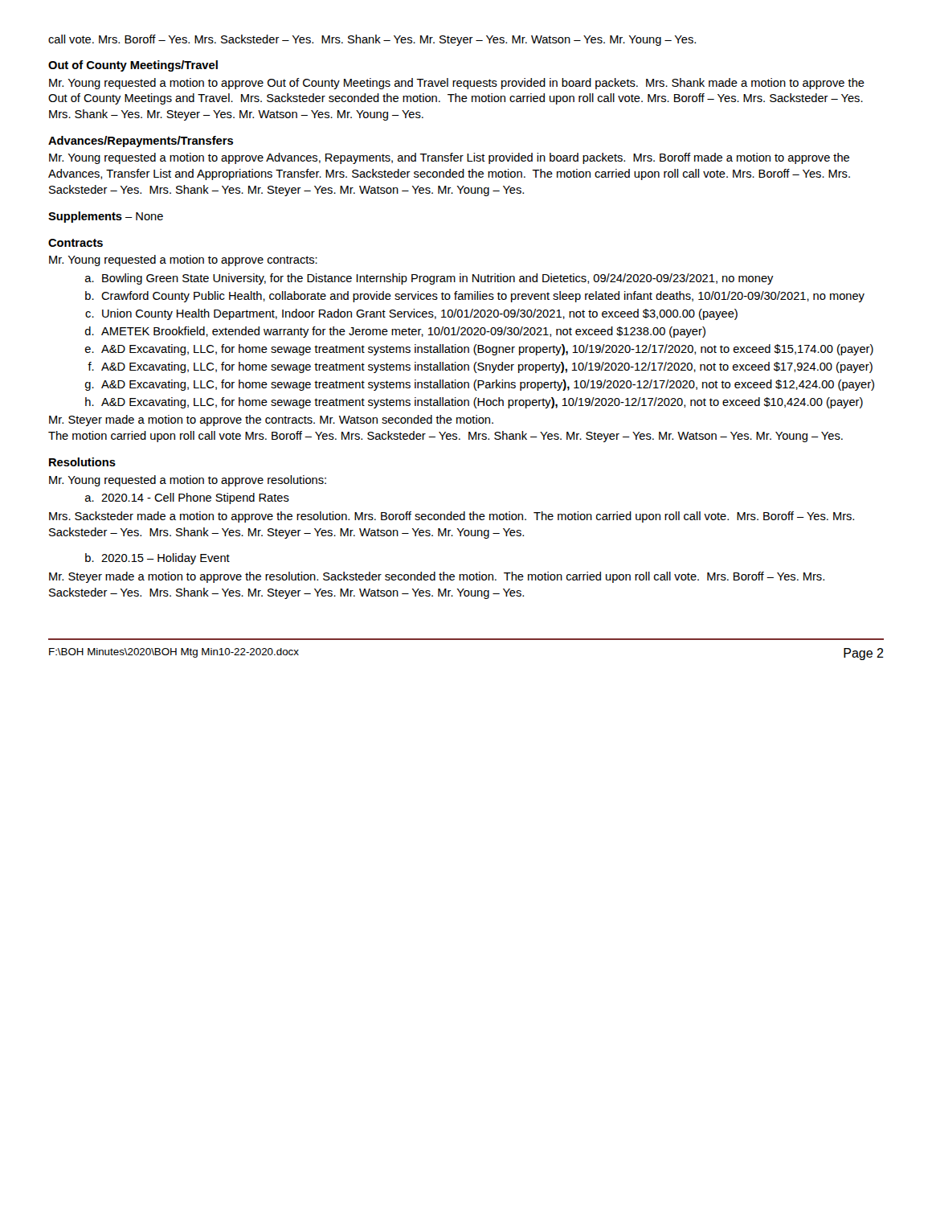call vote. Mrs. Boroff – Yes. Mrs. Sacksteder – Yes. Mrs. Shank – Yes. Mr. Steyer – Yes. Mr. Watson – Yes. Mr. Young – Yes.
Out of County Meetings/Travel
Mr. Young requested a motion to approve Out of County Meetings and Travel requests provided in board packets. Mrs. Shank made a motion to approve the Out of County Meetings and Travel. Mrs. Sacksteder seconded the motion. The motion carried upon roll call vote. Mrs. Boroff – Yes. Mrs. Sacksteder – Yes. Mrs. Shank – Yes. Mr. Steyer – Yes. Mr. Watson – Yes. Mr. Young – Yes.
Advances/Repayments/Transfers
Mr. Young requested a motion to approve Advances, Repayments, and Transfer List provided in board packets. Mrs. Boroff made a motion to approve the Advances, Transfer List and Appropriations Transfer. Mrs. Sacksteder seconded the motion. The motion carried upon roll call vote. Mrs. Boroff – Yes. Mrs. Sacksteder – Yes. Mrs. Shank – Yes. Mr. Steyer – Yes. Mr. Watson – Yes. Mr. Young – Yes.
Supplements – None
Contracts
Mr. Young requested a motion to approve contracts:
Bowling Green State University, for the Distance Internship Program in Nutrition and Dietetics, 09/24/2020-09/23/2021, no money
Crawford County Public Health, collaborate and provide services to families to prevent sleep related infant deaths, 10/01/20-09/30/2021, no money
Union County Health Department, Indoor Radon Grant Services, 10/01/2020-09/30/2021, not to exceed $3,000.00 (payee)
AMETEK Brookfield, extended warranty for the Jerome meter, 10/01/2020-09/30/2021, not exceed $1238.00 (payer)
A&D Excavating, LLC, for home sewage treatment systems installation (Bogner property), 10/19/2020-12/17/2020, not to exceed $15,174.00 (payer)
A&D Excavating, LLC, for home sewage treatment systems installation (Snyder property), 10/19/2020-12/17/2020, not to exceed $17,924.00 (payer)
A&D Excavating, LLC, for home sewage treatment systems installation (Parkins property), 10/19/2020-12/17/2020, not to exceed $12,424.00 (payer)
A&D Excavating, LLC, for home sewage treatment systems installation (Hoch property), 10/19/2020-12/17/2020, not to exceed $10,424.00 (payer)
Mr. Steyer made a motion to approve the contracts. Mr. Watson seconded the motion.
The motion carried upon roll call vote Mrs. Boroff – Yes. Mrs. Sacksteder – Yes. Mrs. Shank – Yes. Mr. Steyer – Yes. Mr. Watson – Yes. Mr. Young – Yes.
Resolutions
Mr. Young requested a motion to approve resolutions:
2020.14 - Cell Phone Stipend Rates
Mrs. Sacksteder made a motion to approve the resolution. Mrs. Boroff seconded the motion. The motion carried upon roll call vote. Mrs. Boroff – Yes. Mrs. Sacksteder – Yes. Mrs. Shank – Yes. Mr. Steyer – Yes. Mr. Watson – Yes. Mr. Young – Yes.
2020.15 – Holiday Event
Mr. Steyer made a motion to approve the resolution. Sacksteder seconded the motion. The motion carried upon roll call vote. Mrs. Boroff – Yes. Mrs. Sacksteder – Yes. Mrs. Shank – Yes. Mr. Steyer – Yes. Mr. Watson – Yes. Mr. Young – Yes.
F:\BOH Minutes\2020\BOH Mtg Min10-22-2020.docx Page 2